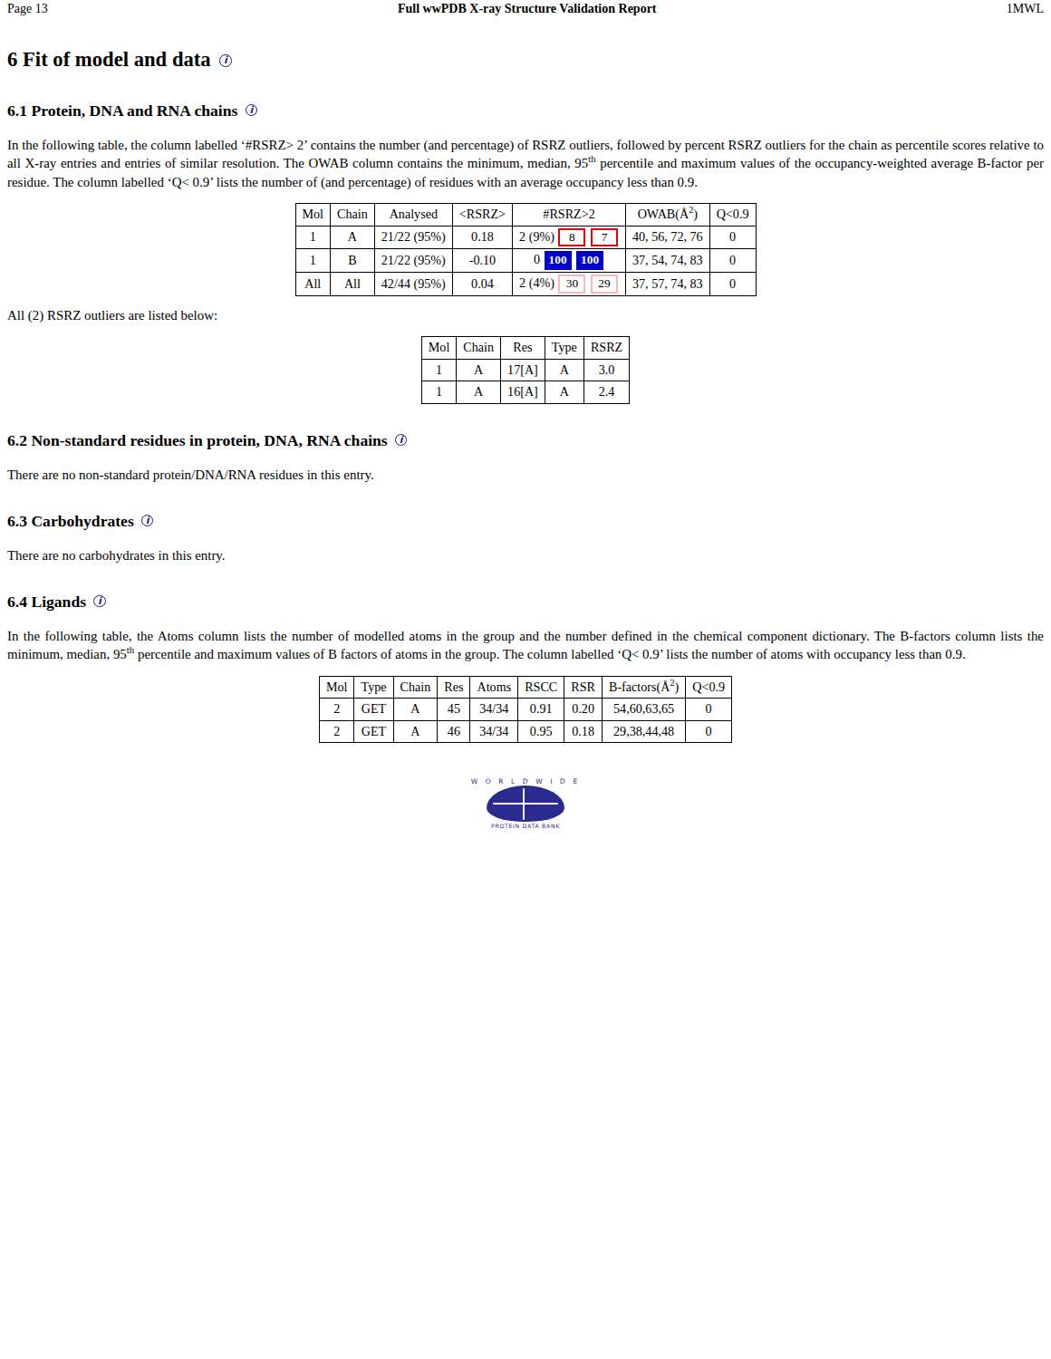Page 13
Full wwPDB X-ray Structure Validation Report
1MWL
6 Fit of model and data i
6.1 Protein, DNA and RNA chains i
In the following table, the column labelled ‘#RSRZ> 2’ contains the number (and percentage) of RSRZ outliers, followed by percent RSRZ outliers for the chain as percentile scores relative to all X-ray entries and entries of similar resolution. The OWAB column contains the minimum, median, 95th percentile and maximum values of the occupancy-weighted average B-factor per residue. The column labelled ‘Q< 0.9’ lists the number of (and percentage) of residues with an average occupancy less than 0.9.
| Mol | Chain | Analysed | <RSRZ> | #RSRZ>2 | OWAB(Å 2 ) | Q<0.9 |
| --- | --- | --- | --- | --- | --- | --- |
| 1 | A | 21/22 (95%) | 0.18 | 2 (9%) 8 7 | 40, 56, 72, 76 | 0 |
| 1 | B | 21/22 (95%) | -0.10 | 0 100 100 | 37, 54, 74, 83 | 0 |
| All | All | 42/44 (95%) | 0.04 | 2 (4%) 30 29 | 37, 57, 74, 83 | 0 |
All (2) RSRZ outliers are listed below:
| Mol | Chain | Res | Type | RSRZ |
| --- | --- | --- | --- | --- |
| 1 | A | 17[A] | A | 3.0 |
| 1 | A | 16[A] | A | 2.4 |
6.2 Non-standard residues in protein, DNA, RNA chains i
There are no non-standard protein/DNA/RNA residues in this entry.
6.3 Carbohydrates i
There are no carbohydrates in this entry.
6.4 Ligands i
In the following table, the Atoms column lists the number of modelled atoms in the group and the number defined in the chemical component dictionary. The B-factors column lists the minimum, median, 95th percentile and maximum values of B factors of atoms in the group. The column labelled ‘Q< 0.9’ lists the number of atoms with occupancy less than 0.9.
| Mol | Type | Chain | Res | Atoms | RSCC | RSR | B-factors(Å 2 ) | Q<0.9 |
| --- | --- | --- | --- | --- | --- | --- | --- | --- |
| 2 | GET | A | 45 | 34/34 | 0.91 | 0.20 | 54,60,63,65 | 0 |
| 2 | GET | A | 46 | 34/34 | 0.95 | 0.18 | 29,38,44,48 | 0 |
W O R L D W I D E
PROTEIN DATA BANK